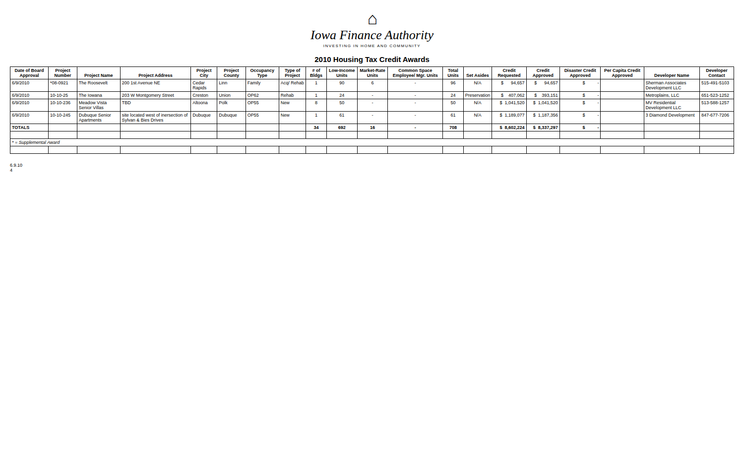⌂
Iowa Finance Authority
INVESTING IN HOME AND COMMUNITY
2010 Housing Tax Credit Awards
| Date of Board Approval | Project Number | Project Name | Project Address | Project City | Project County | Occupancy Type | Type of Project | # of Bldgs | Low-Income Units | Market-Rate Units | Common Space Employee/ Mgr. Units | Total Units | Set Asides | Credit Requested | Credit Approved | Disaster Credit Approved | Per Capita Credit Approved | Developer Name | Developer Contact |
| --- | --- | --- | --- | --- | --- | --- | --- | --- | --- | --- | --- | --- | --- | --- | --- | --- | --- | --- | --- |
| 6/9/2010 | *08-0921 | The Roosevelt | 200 1st Avenue NE | Cedar Rapids | Linn | Family | Acq/ Rehab | 1 | 90 | 6 | - | 96 | N/A | $ 94,657 | $ 94,657 | $ - | | Sherman Associates Development LLC | 515-491-5103 |
| 6/9/2010 | 10-10-25 | The Iowana | 203 W Montgomery Street | Creston | Union | OP62 | Rehab | 1 | 24 | - | - | 24 | Preservation | $ 407,062 | $ 393,151 | $ - | | Metroplains, LLC | 651-523-1252 |
| 6/9/2010 | 10-10-236 | Meadow Vista Senior Villas | TBD | Altoona | Polk | OP55 | New | 8 | 50 | - | - | 50 | N/A | $ 1,041,520 | $ 1,041,520 | $ - | | MV Residential Development LLC | 513-588-1257 |
| 6/9/2010 | 10-10-245 | Dubuque Senior Apartments | site located west of inersection of Sylvan & Bies Drives | Dubuque | Dubuque | OP55 | New | 1 | 61 | - | - | 61 | N/A | $ 1,189,077 | $ 1,187,356 | $ - | | 3 Diamond Development | 847-677-7206 |
| TOTALS | | | | | | | | 34 | 692 | 16 | - | 708 | | $ 8,602,224 | $ 8,337,297 | $ - | | | |
| * = Supplemental Award |
6.9.10
4